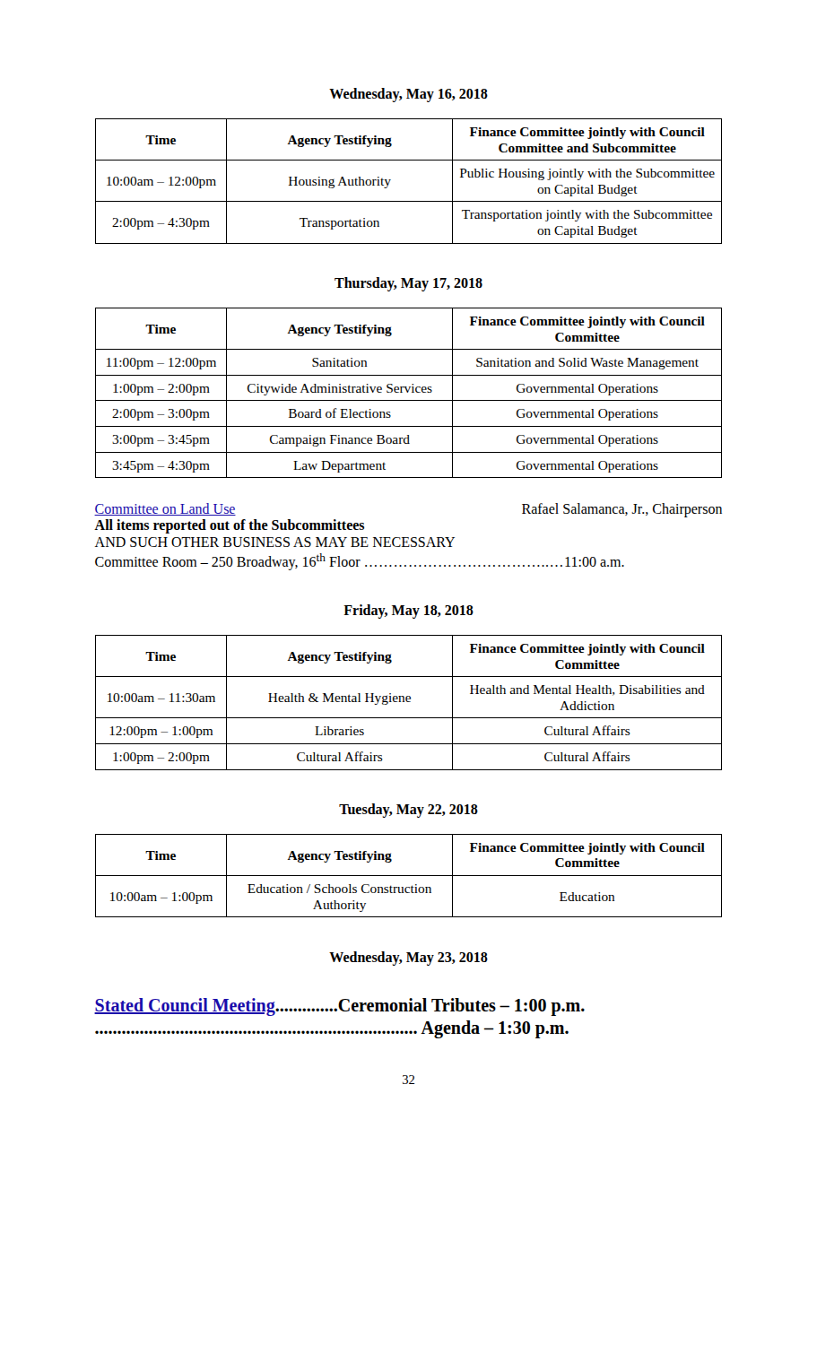Wednesday, May 16, 2018
| Time | Agency Testifying | Finance Committee jointly with Council Committee and Subcommittee |
| --- | --- | --- |
| 10:00am – 12:00pm | Housing Authority | Public Housing jointly with the Subcommittee on Capital Budget |
| 2:00pm – 4:30pm | Transportation | Transportation jointly with the Subcommittee on Capital Budget |
Thursday, May 17, 2018
| Time | Agency Testifying | Finance Committee jointly with Council Committee |
| --- | --- | --- |
| 11:00pm – 12:00pm | Sanitation | Sanitation and Solid Waste Management |
| 1:00pm – 2:00pm | Citywide Administrative Services | Governmental Operations |
| 2:00pm – 3:00pm | Board of Elections | Governmental Operations |
| 3:00pm – 3:45pm | Campaign Finance Board | Governmental Operations |
| 3:45pm – 4:30pm | Law Department | Governmental Operations |
Committee on Land Use Rafael Salamanca, Jr., Chairperson
All items reported out of the Subcommittees
AND SUCH OTHER BUSINESS AS MAY BE NECESSARY
Committee Room – 250 Broadway, 16th Floor ………………………………..…11:00 a.m.
Friday, May 18, 2018
| Time | Agency Testifying | Finance Committee jointly with Council Committee |
| --- | --- | --- |
| 10:00am – 11:30am | Health & Mental Hygiene | Health and Mental Health, Disabilities and Addiction |
| 12:00pm – 1:00pm | Libraries | Cultural Affairs |
| 1:00pm – 2:00pm | Cultural Affairs | Cultural Affairs |
Tuesday, May 22, 2018
| Time | Agency Testifying | Finance Committee jointly with Council Committee |
| --- | --- | --- |
| 10:00am – 1:00pm | Education / Schools Construction Authority | Education |
Wednesday, May 23, 2018
Stated Council Meeting..............Ceremonial Tributes – 1:00 p.m.
........................................................................ Agenda – 1:30 p.m.
32